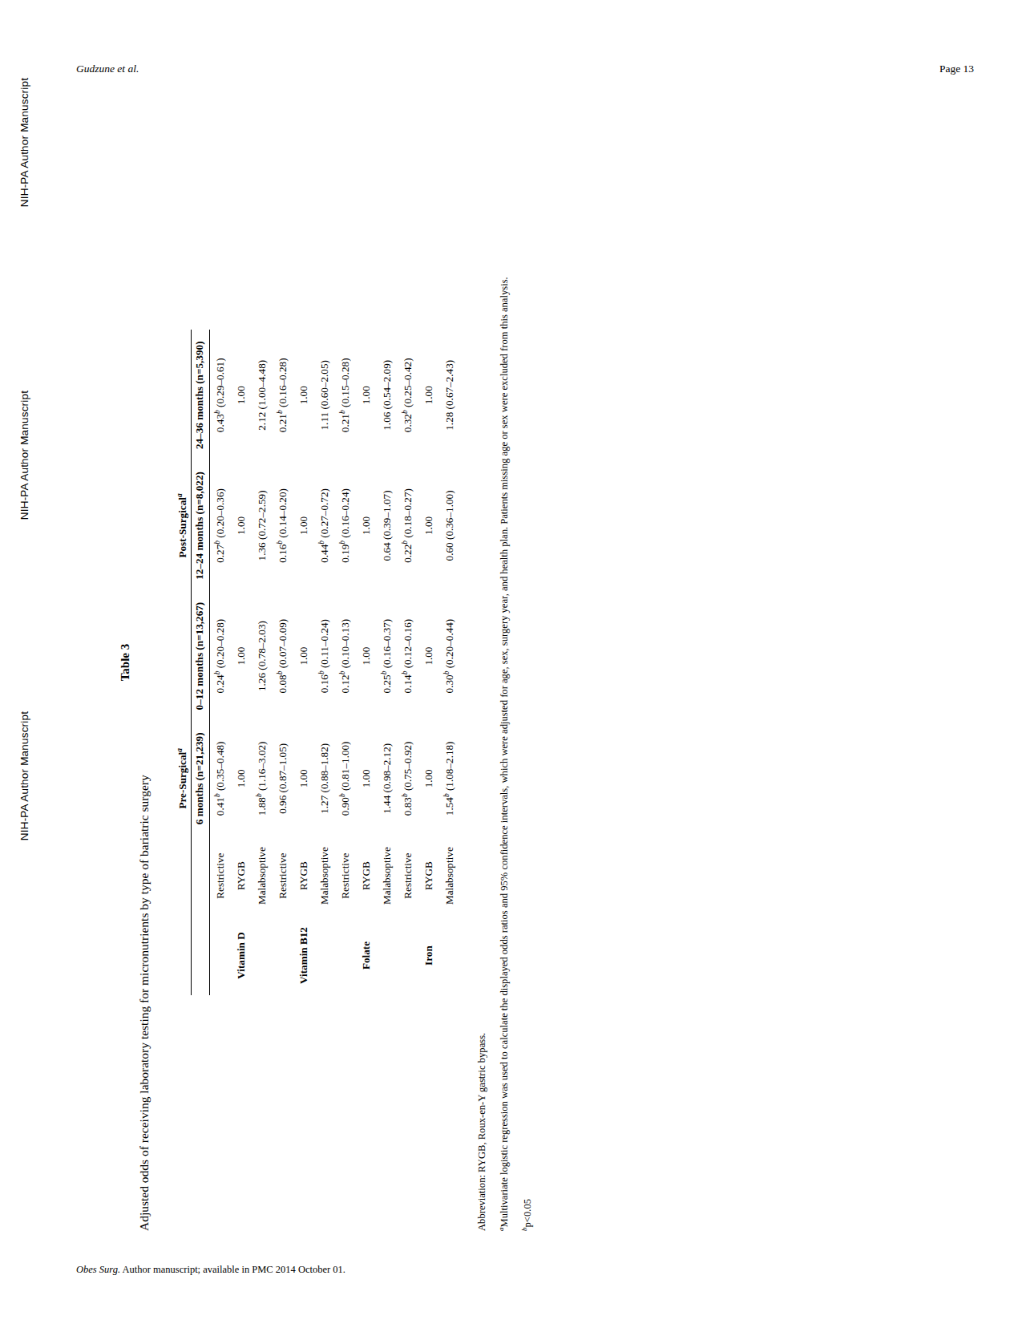NIH-PA Author Manuscript NIH-PA Author Manuscript NIH-PA Author Manuscript
Gudzune et al.
Page 13
Table 3
Adjusted odds of receiving laboratory testing for micronutrients by type of bariatric surgery
| | | Pre-Surgical a | Post-Surgical a |
| --- | --- | --- | --- |
| | | 6 months (n=21,239) | 0–12 months (n=13,267) | 12–24 months (n=8,022) | 24–36 months (n=5,390) |
| Vitamin D | Restrictive | 0.41 b (0.35–0.48) | 0.24 b (0.20–0.28) | 0.27 b (0.20–0.36) | 0.43 b (0.29–0.61) |
| RYGB | 1.00 | 1.00 | 1.00 | 1.00 |
| Malabsoptive | 1.88 b (1.16–3.02) | 1.26 (0.78–2.03) | 1.36 (0.72–2.59) | 2.12 (1.00–4.48) |
| Vitamin B12 | Restrictive | 0.96 (0.87–1.05) | 0.08 b (0.07–0.09) | 0.16 b (0.14–0.20) | 0.21 b (0.16–0.28) |
| RYGB | 1.00 | 1.00 | 1.00 | 1.00 |
| Malabsoptive | 1.27 (0.88–1.82) | 0.16 b (0.11–0.24) | 0.44 b (0.27–0.72) | 1.11 (0.60–2.05) |
| Folate | Restrictive | 0.90 b (0.81–1.00) | 0.12 b (0.10–0.13) | 0.19 b (0.16–0.24) | 0.21 b (0.15–0.28) |
| RYGB | 1.00 | 1.00 | 1.00 | 1.00 |
| Malabsoptive | 1.44 (0.98–2.12) | 0.25 b (0.16–0.37) | 0.64 (0.39–1.07) | 1.06 (0.54–2.09) |
| Iron | Restrictive | 0.83 b (0.75–0.92) | 0.14 b (0.12–0.16) | 0.22 b (0.18–0.27) | 0.32 b (0.25–0.42) |
| RYGB | 1.00 | 1.00 | 1.00 | 1.00 |
| Malabsoptive | 1.54 b (1.08–2.18) | 0.30 b (0.20–0.44) | 0.60 (0.36–1.00) | 1.28 (0.67–2.43) |
Abbreviation: RYGB, Roux-en-Y gastric bypass.
aMultivariate logistic regression was used to calculate the displayed odds ratios and 95% confidence intervals, which were adjusted for age, sex, surgery year, and health plan. Patients missing age or sex were excluded from this analysis.
bp<0.05
Obes Surg. Author manuscript; available in PMC 2014 October 01.